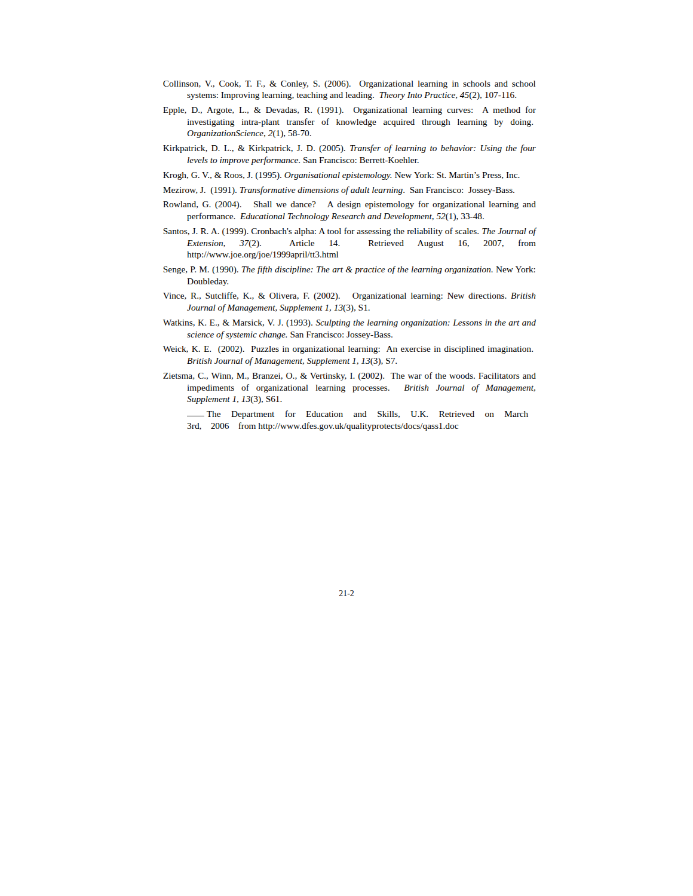Collinson, V., Cook, T. F., & Conley, S. (2006). Organizational learning in schools and school systems: Improving learning, teaching and leading. Theory Into Practice, 45(2), 107-116.
Epple, D., Argote, L., & Devadas, R. (1991). Organizational learning curves: A method for investigating intra-plant transfer of knowledge acquired through learning by doing. OrganizationScience, 2(1), 58-70.
Kirkpatrick, D. L., & Kirkpatrick, J. D. (2005). Transfer of learning to behavior: Using the four levels to improve performance. San Francisco: Berrett-Koehler.
Krogh, G. V., & Roos, J. (1995). Organisational epistemology. New York: St. Martin’s Press, Inc.
Mezirow, J. (1991). Transformative dimensions of adult learning. San Francisco: Jossey-Bass.
Rowland, G. (2004). Shall we dance? A design epistemology for organizational learning and performance. Educational Technology Research and Development, 52(1), 33-48.
Santos, J. R. A. (1999). Cronbach's alpha: A tool for assessing the reliability of scales. The Journal of Extension, 37(2). Article 14. Retrieved August 16, 2007, from http://www.joe.org/joe/1999april/tt3.html
Senge, P. M. (1990). The fifth discipline: The art & practice of the learning organization. New York: Doubleday.
Vince, R., Sutcliffe, K., & Olivera, F. (2002). Organizational learning: New directions. British Journal of Management, Supplement 1, 13(3), S1.
Watkins, K. E., & Marsick, V. J. (1993). Sculpting the learning organization: Lessons in the art and science of systemic change. San Francisco: Jossey-Bass.
Weick, K. E. (2002). Puzzles in organizational learning: An exercise in disciplined imagination. British Journal of Management, Supplement 1, 13(3), S7.
Zietsma, C., Winn, M., Branzei, O., & Vertinsky, I. (2002). The war of the woods. Facilitators and impediments of organizational learning processes. British Journal of Management, Supplement 1, 13(3), S61.
The Department for Education and Skills, U.K. Retrieved on March 3rd, 2006 from http://www.dfes.gov.uk/qualityprotects/docs/qass1.doc
21-2